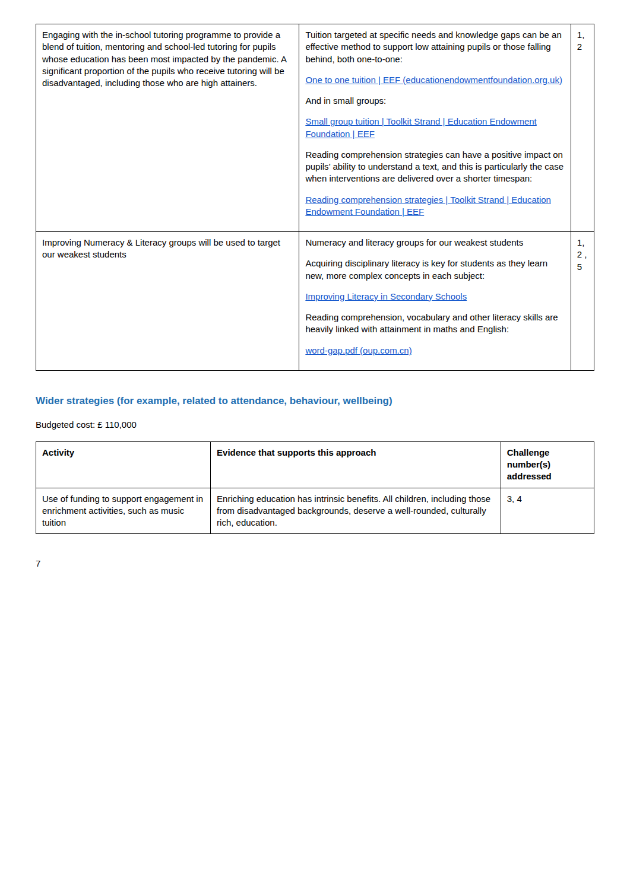| Engaging with the in-school tutoring programme to provide a blend of tuition, mentoring and school-led tutoring for pupils whose education has been most impacted by the pandemic. A significant proportion of the pupils who receive tutoring will be disadvantaged, including those who are high attainers. | Tuition targeted at specific needs and knowledge gaps can be an effective method to support low attaining pupils or those falling behind, both one-to-one: One to one tuition / EEF (educationendowmentfoundation.org.uk) And in small groups: Small group tuition / Toolkit Strand / Education Endowment Foundation / EEF Reading comprehension strategies can have a positive impact on pupils’ ability to understand a text, and this is particularly the case when interventions are delivered over a shorter timespan: Reading comprehension strategies / Toolkit Strand / Education Endowment Foundation / EEF | 1, 2 |
| Improving Numeracy & Literacy groups will be used to target our weakest students | Numeracy and literacy groups for our weakest students Acquiring disciplinary literacy is key for students as they learn new, more complex concepts in each subject: Improving Literacy in Secondary Schools Reading comprehension, vocabulary and other literacy skills are heavily linked with attainment in maths and English: word-gap.pdf (oup.com.cn) | 1, 2 , 5 |
Wider strategies (for example, related to attendance, behaviour, wellbeing)
Budgeted cost: £ 110,000
| Activity | Evidence that supports this approach | Challenge number(s) addressed |
| --- | --- | --- |
| Use of funding to support engagement in enrichment activities, such as music tuition | Enriching education has intrinsic benefits. All children, including those from disadvantaged backgrounds, deserve a well-rounded, culturally rich, education. | 3, 4 |
7